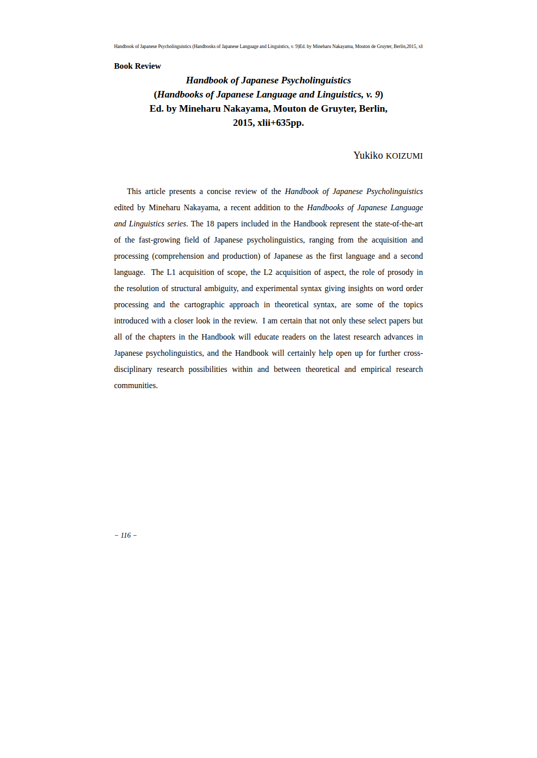Handbook of Japanese Psycholinguistics (Handbooks of Japanese Language and Linguistics, v. 9)Ed. by Mineharu Nakayama, Mouton de Gruyter, Berlin,2015, xlii+635pp.——KOIZUMI
Book Review
Handbook of Japanese Psycholinguistics
(Handbooks of Japanese Language and Linguistics, v. 9)
Ed. by Mineharu Nakayama, Mouton de Gruyter, Berlin,
2015, xlii+635pp.
Yukiko KOIZUMI
This article presents a concise review of the Handbook of Japanese Psycholinguistics edited by Mineharu Nakayama, a recent addition to the Handbooks of Japanese Language and Linguistics series. The 18 papers included in the Handbook represent the state-of-the-art of the fast-growing field of Japanese psycholinguistics, ranging from the acquisition and processing (comprehension and production) of Japanese as the first language and a second language. The L1 acquisition of scope, the L2 acquisition of aspect, the role of prosody in the resolution of structural ambiguity, and experimental syntax giving insights on word order processing and the cartographic approach in theoretical syntax, are some of the topics introduced with a closer look in the review. I am certain that not only these select papers but all of the chapters in the Handbook will educate readers on the latest research advances in Japanese psycholinguistics, and the Handbook will certainly help open up for further cross-disciplinary research possibilities within and between theoretical and empirical research communities.
− 116 −